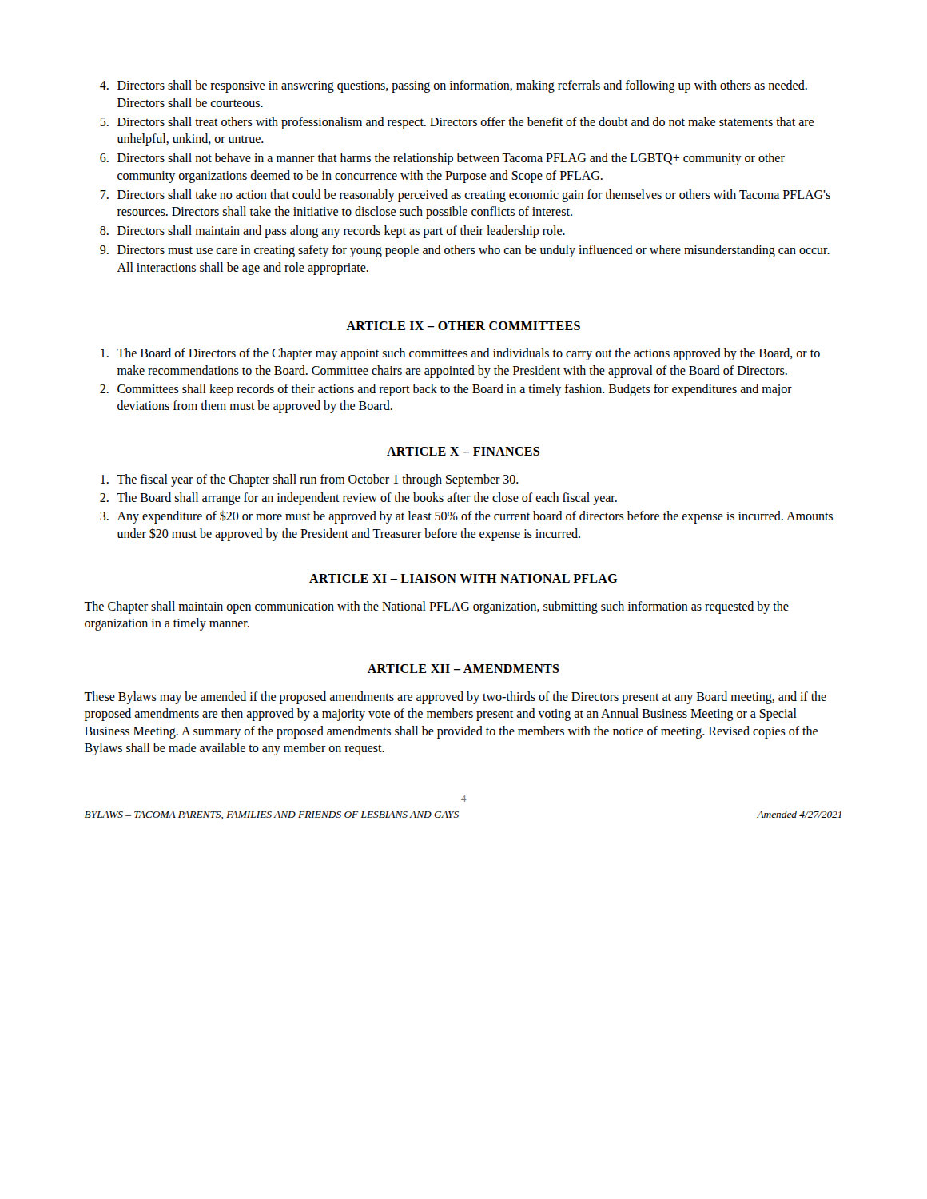Directors shall be responsive in answering questions, passing on information, making referrals and following up with others as needed. Directors shall be courteous.
Directors shall treat others with professionalism and respect. Directors offer the benefit of the doubt and do not make statements that are unhelpful, unkind, or untrue.
Directors shall not behave in a manner that harms the relationship between Tacoma PFLAG and the LGBTQ+ community or other community organizations deemed to be in concurrence with the Purpose and Scope of PFLAG.
Directors shall take no action that could be reasonably perceived as creating economic gain for themselves or others with Tacoma PFLAG's resources. Directors shall take the initiative to disclose such possible conflicts of interest.
Directors shall maintain and pass along any records kept as part of their leadership role.
Directors must use care in creating safety for young people and others who can be unduly influenced or where misunderstanding can occur. All interactions shall be age and role appropriate.
ARTICLE IX – OTHER COMMITTEES
The Board of Directors of the Chapter may appoint such committees and individuals to carry out the actions approved by the Board, or to make recommendations to the Board. Committee chairs are appointed by the President with the approval of the Board of Directors.
Committees shall keep records of their actions and report back to the Board in a timely fashion. Budgets for expenditures and major deviations from them must be approved by the Board.
ARTICLE X – FINANCES
The fiscal year of the Chapter shall run from October 1 through September 30.
The Board shall arrange for an independent review of the books after the close of each fiscal year.
Any expenditure of $20 or more must be approved by at least 50% of the current board of directors before the expense is incurred. Amounts under $20 must be approved by the President and Treasurer before the expense is incurred.
ARTICLE XI – LIAISON WITH NATIONAL PFLAG
The Chapter shall maintain open communication with the National PFLAG organization, submitting such information as requested by the organization in a timely manner.
ARTICLE XII – AMENDMENTS
These Bylaws may be amended if the proposed amendments are approved by two-thirds of the Directors present at any Board meeting, and if the proposed amendments are then approved by a majority vote of the members present and voting at an Annual Business Meeting or a Special Business Meeting. A summary of the proposed amendments shall be provided to the members with the notice of meeting. Revised copies of the Bylaws shall be made available to any member on request.
4
BYLAWS – TACOMA PARENTS, FAMILIES AND FRIENDS OF LESBIANS AND GAYS
Amended 4/27/2021